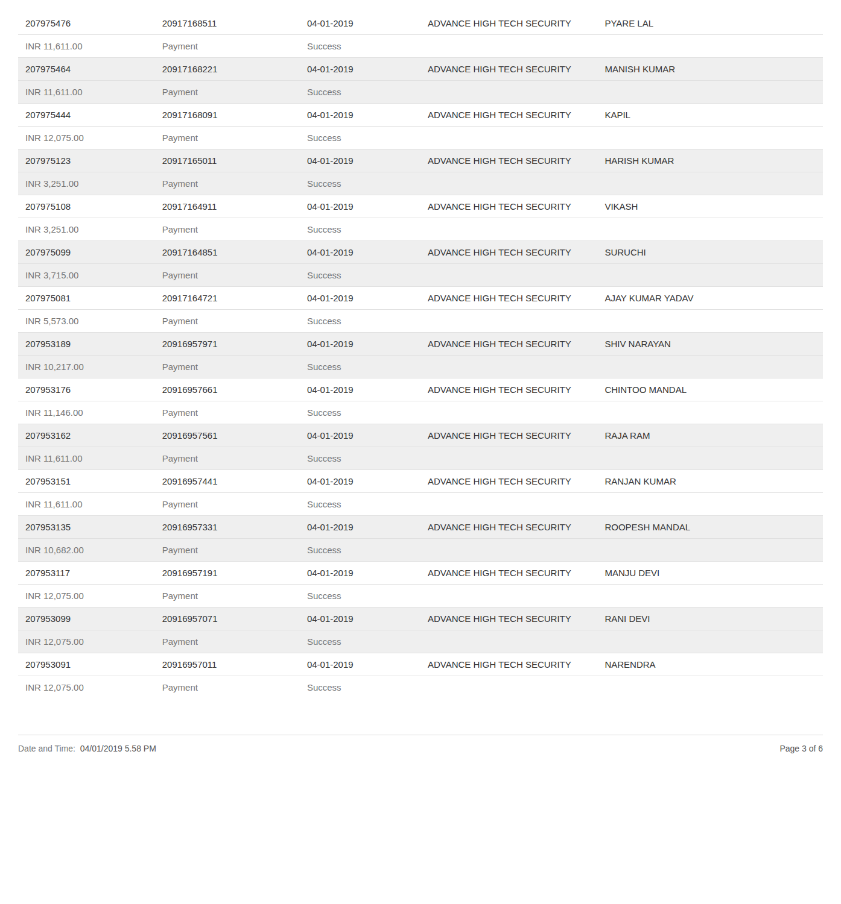| 207975476 | 20917168511 | 04-01-2019 | ADVANCE HIGH TECH SECURITY | PYARE LAL |
| INR 11,611.00 | Payment | Success | | |
| 207975464 | 20917168221 | 04-01-2019 | ADVANCE HIGH TECH SECURITY | MANISH KUMAR |
| INR 11,611.00 | Payment | Success | | |
| 207975444 | 20917168091 | 04-01-2019 | ADVANCE HIGH TECH SECURITY | KAPIL |
| INR 12,075.00 | Payment | Success | | |
| 207975123 | 20917165011 | 04-01-2019 | ADVANCE HIGH TECH SECURITY | HARISH KUMAR |
| INR 3,251.00 | Payment | Success | | |
| 207975108 | 20917164911 | 04-01-2019 | ADVANCE HIGH TECH SECURITY | VIKASH |
| INR 3,251.00 | Payment | Success | | |
| 207975099 | 20917164851 | 04-01-2019 | ADVANCE HIGH TECH SECURITY | SURUCHI |
| INR 3,715.00 | Payment | Success | | |
| 207975081 | 20917164721 | 04-01-2019 | ADVANCE HIGH TECH SECURITY | AJAY KUMAR YADAV |
| INR 5,573.00 | Payment | Success | | |
| 207953189 | 20916957971 | 04-01-2019 | ADVANCE HIGH TECH SECURITY | SHIV NARAYAN |
| INR 10,217.00 | Payment | Success | | |
| 207953176 | 20916957661 | 04-01-2019 | ADVANCE HIGH TECH SECURITY | CHINTOO MANDAL |
| INR 11,146.00 | Payment | Success | | |
| 207953162 | 20916957561 | 04-01-2019 | ADVANCE HIGH TECH SECURITY | RAJA RAM |
| INR 11,611.00 | Payment | Success | | |
| 207953151 | 20916957441 | 04-01-2019 | ADVANCE HIGH TECH SECURITY | RANJAN KUMAR |
| INR 11,611.00 | Payment | Success | | |
| 207953135 | 20916957331 | 04-01-2019 | ADVANCE HIGH TECH SECURITY | ROOPESH MANDAL |
| INR 10,682.00 | Payment | Success | | |
| 207953117 | 20916957191 | 04-01-2019 | ADVANCE HIGH TECH SECURITY | MANJU DEVI |
| INR 12,075.00 | Payment | Success | | |
| 207953099 | 20916957071 | 04-01-2019 | ADVANCE HIGH TECH SECURITY | RANI DEVI |
| INR 12,075.00 | Payment | Success | | |
| 207953091 | 20916957011 | 04-01-2019 | ADVANCE HIGH TECH SECURITY | NARENDRA |
| INR 12,075.00 | Payment | Success | | |
Date and Time: 04/01/2019 5.58 PM
Page 3 of 6